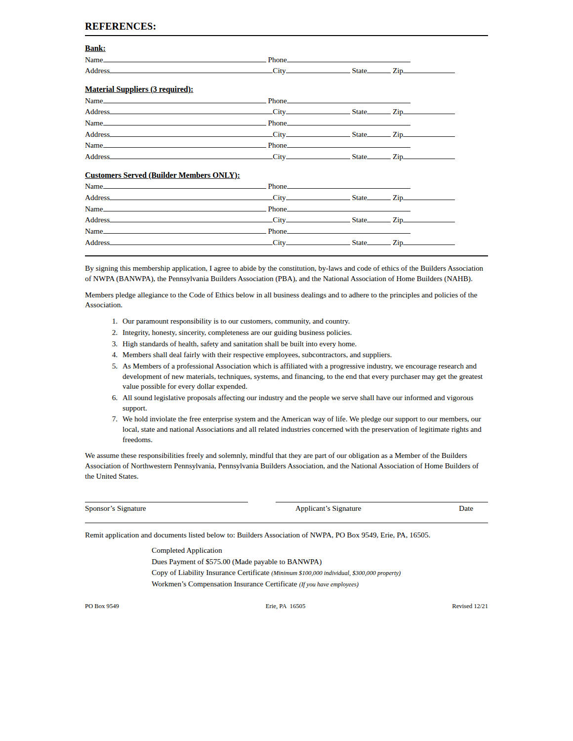REFERENCES:
Bank:
Name Phone
Address City State Zip
Material Suppliers (3 required):
Name Phone
Address City State Zip
Name Phone
Address City State Zip
Name Phone
Address City State Zip
Customers Served (Builder Members ONLY):
Name Phone
Address City State Zip
Name Phone
Address City State Zip
Name Phone
Address City State Zip
By signing this membership application, I agree to abide by the constitution, by-laws and code of ethics of the Builders Association of NWPA (BANWPA), the Pennsylvania Builders Association (PBA), and the National Association of Home Builders (NAHB).
Members pledge allegiance to the Code of Ethics below in all business dealings and to adhere to the principles and policies of the Association.
Our paramount responsibility is to our customers, community, and country.
Integrity, honesty, sincerity, completeness are our guiding business policies.
High standards of health, safety and sanitation shall be built into every home.
Members shall deal fairly with their respective employees, subcontractors, and suppliers.
As Members of a professional Association which is affiliated with a progressive industry, we encourage research and development of new materials, techniques, systems, and financing, to the end that every purchaser may get the greatest value possible for every dollar expended.
All sound legislative proposals affecting our industry and the people we serve shall have our informed and vigorous support.
We hold inviolate the free enterprise system and the American way of life. We pledge our support to our members, our local, state and national Associations and all related industries concerned with the preservation of legitimate rights and freedoms.
We assume these responsibilities freely and solemnly, mindful that they are part of our obligation as a Member of the Builders Association of Northwestern Pennsylvania, Pennsylvania Builders Association, and the National Association of Home Builders of the United States.
Sponsor’s Signature
Applicant’s Signature Date
Remit application and documents listed below to: Builders Association of NWPA, PO Box 9549, Erie, PA, 16505.
Completed Application
Dues Payment of $575.00 (Made payable to BANWPA)
Copy of Liability Insurance Certificate (Minimum $100,000 individual, $300,000 property)
Workmen’s Compensation Insurance Certificate (If you have employees)
PO Box 9549 Erie, PA 16505 Revised 12/21